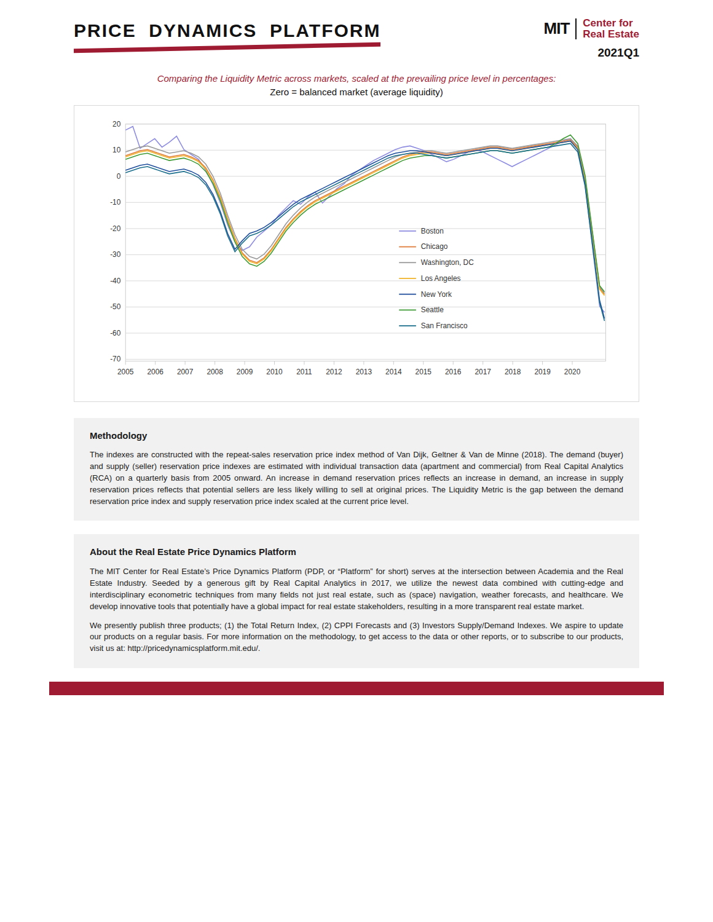PRICE DYNAMICS PLATFORM
MIT Center for
Real Estate
2021Q1
Comparing the Liquidity Metric across markets, scaled at the prevailing price level in percentages:
Zero = balanced market (average liquidity)
20 10 0 -10 -20 -30 -40 -50 -60 -70 2005 2006 2007 2008 2009 2010 2011 2012 2013 2014 2015 2016 2017 2018 2019 2020 Boston Chicago Washington, DC Los Angeles New York Seattle San Francisco
Methodology
The indexes are constructed with the repeat-sales reservation price index method of Van Dijk, Geltner & Van de Minne (2018). The demand (buyer) and supply (seller) reservation price indexes are estimated with individual transaction data (apartment and commercial) from Real Capital Analytics (RCA) on a quarterly basis from 2005 onward. An increase in demand reservation prices reflects an increase in demand, an increase in supply reservation prices reflects that potential sellers are less likely willing to sell at original prices. The Liquidity Metric is the gap between the demand reservation price index and supply reservation price index scaled at the current price level.
About the Real Estate Price Dynamics Platform
The MIT Center for Real Estate’s Price Dynamics Platform (PDP, or “Platform” for short) serves at the intersection between Academia and the Real Estate Industry. Seeded by a generous gift by Real Capital Analytics in 2017, we utilize the newest data combined with cutting-edge and interdisciplinary econometric techniques from many fields not just real estate, such as (space) navigation, weather forecasts, and healthcare. We develop innovative tools that potentially have a global impact for real estate stakeholders, resulting in a more transparent real estate market.
We presently publish three products; (1) the Total Return Index, (2) CPPI Forecasts and (3) Investors Supply/Demand Indexes. We aspire to update our products on a regular basis. For more information on the methodology, to get access to the data or other reports, or to subscribe to our products, visit us at: http://pricedynamicsplatform.mit.edu/.